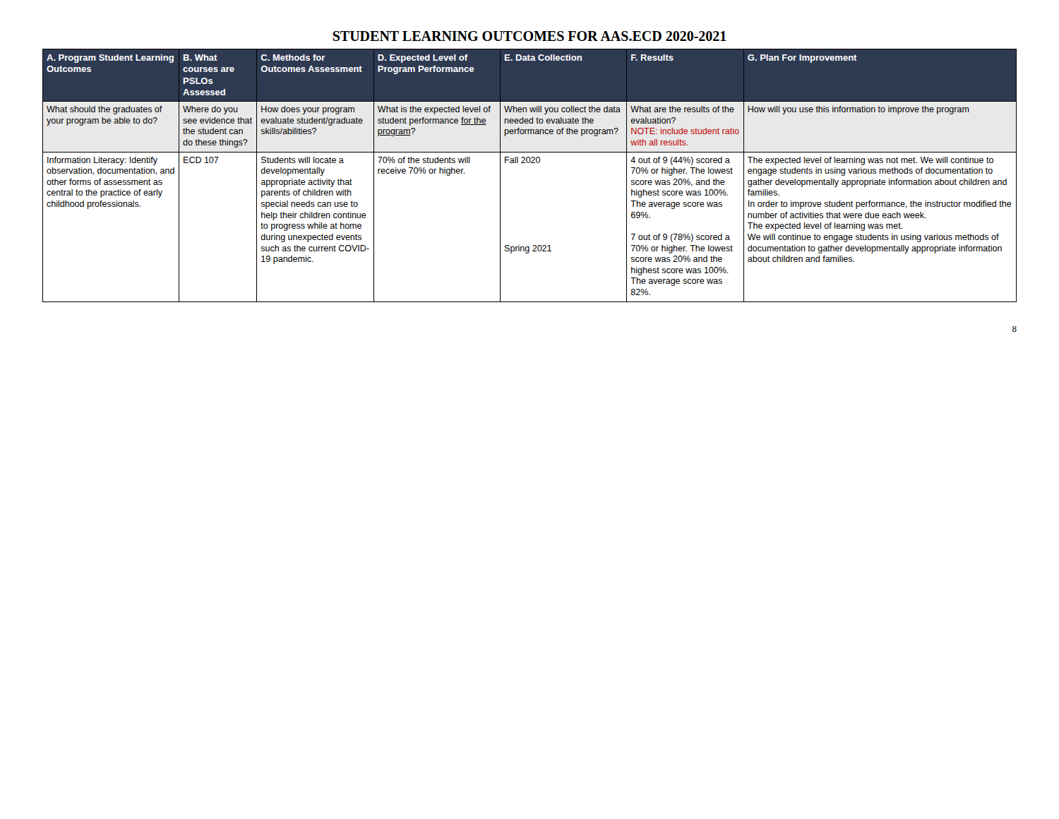STUDENT LEARNING OUTCOMES FOR AAS.ECD 2020-2021
| A. Program Student Learning Outcomes | B. What courses are PSLOs Assessed | C. Methods for Outcomes Assessment | D. Expected Level of Program Performance | E. Data Collection | F. Results | G. Plan For Improvement |
| --- | --- | --- | --- | --- | --- | --- |
| What should the graduates of your program be able to do? | Where do you see evidence that the student can do these things? | How does your program evaluate student/graduate skills/abilities? | What is the expected level of student performance for the program ? | When will you collect the data needed to evaluate the performance of the program? | What are the results of the evaluation? NOTE: include student ratio with all results. | How will you use this information to improve the program |
| Information Literacy: Identify observation, documentation, and other forms of assessment as central to the practice of early childhood professionals. | ECD 107 | Students will locate a developmentally appropriate activity that parents of children with special needs can use to help their children continue to progress while at home during unexpected events such as the current COVID-19 pandemic. | 70% of the students will receive 70% or higher. | Fall 2020 Spring 2021 | 4 out of 9 (44%) scored a 70% or higher. The lowest score was 20%, and the highest score was 100%. The average score was 69%. 7 out of 9 (78%) scored a 70% or higher. The lowest score was 20% and the highest score was 100%. The average score was 82%. | The expected level of learning was not met. We will continue to engage students in using various methods of documentation to gather developmentally appropriate information about children and families. In order to improve student performance, the instructor modified the number of activities that were due each week. The expected level of learning was met. We will continue to engage students in using various methods of documentation to gather developmentally appropriate information about children and families. |
8